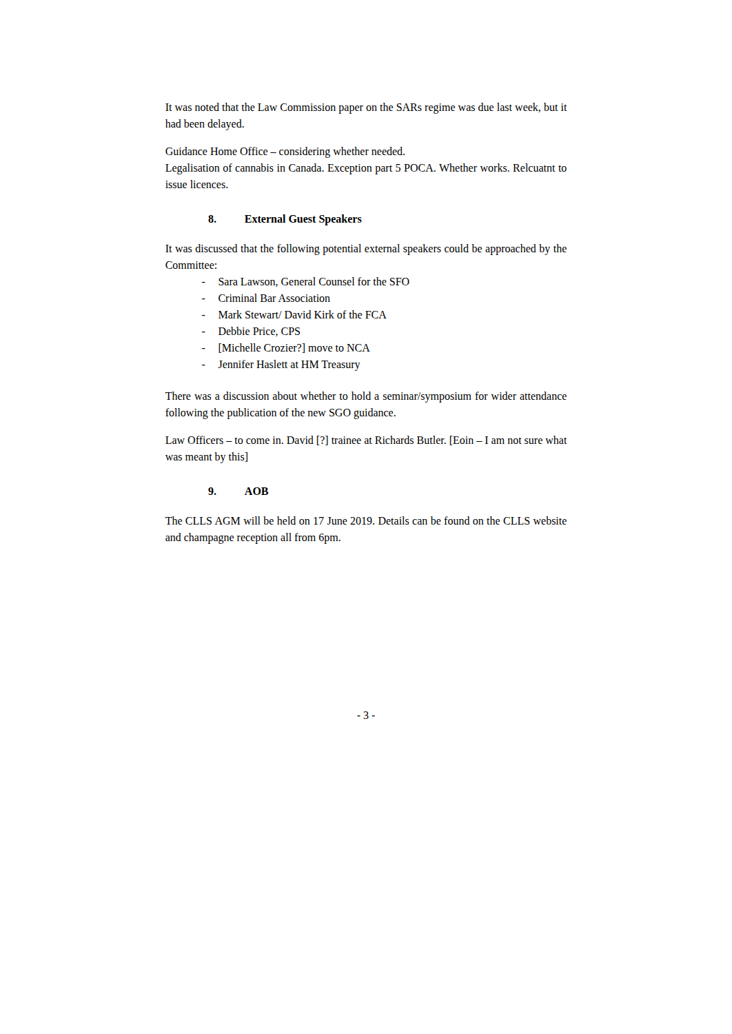It was noted that the Law Commission paper on the SARs regime was due last week, but it had been delayed.
Guidance Home Office – considering whether needed.
Legalisation of cannabis in Canada. Exception part 5 POCA. Whether works. Relcuatnt to issue licences.
8. External Guest Speakers
It was discussed that the following potential external speakers could be approached by the Committee:
Sara Lawson, General Counsel for the SFO
Criminal Bar Association
Mark Stewart/ David Kirk of the FCA
Debbie Price, CPS
[Michelle Crozier?] move to NCA
Jennifer Haslett at HM Treasury
There was a discussion about whether to hold a seminar/symposium for wider attendance following the publication of the new SGO guidance.
Law Officers – to come in. David [?] trainee at Richards Butler. [Eoin – I am not sure what was meant by this]
9. AOB
The CLLS AGM will be held on 17 June 2019. Details can be found on the CLLS website and champagne reception all from 6pm.
- 3 -